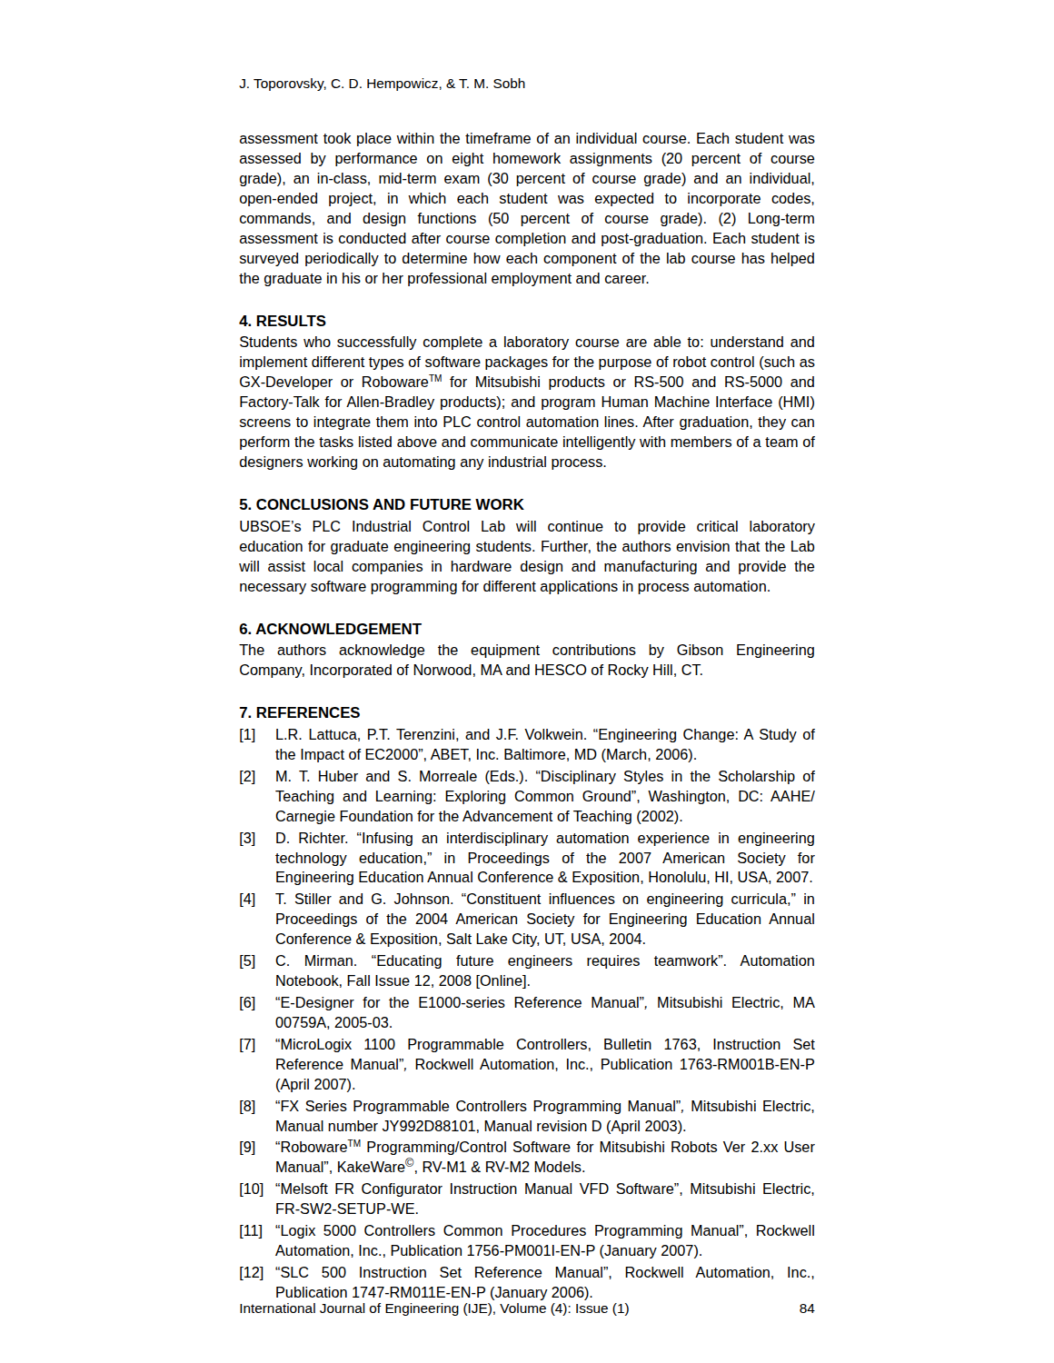J. Toporovsky, C. D. Hempowicz, & T. M. Sobh
assessment took place within the timeframe of an individual course. Each student was assessed by performance on eight homework assignments (20 percent of course grade), an in-class, mid-term exam (30 percent of course grade) and an individual, open-ended project, in which each student was expected to incorporate codes, commands, and design functions (50 percent of course grade). (2) Long-term assessment is conducted after course completion and post-graduation. Each student is surveyed periodically to determine how each component of the lab course has helped the graduate in his or her professional employment and career.
4. RESULTS
Students who successfully complete a laboratory course are able to: understand and implement different types of software packages for the purpose of robot control (such as GX-Developer or RobowareTM for Mitsubishi products or RS-500 and RS-5000 and Factory-Talk for Allen-Bradley products); and program Human Machine Interface (HMI) screens to integrate them into PLC control automation lines. After graduation, they can perform the tasks listed above and communicate intelligently with members of a team of designers working on automating any industrial process.
5. CONCLUSIONS AND FUTURE WORK
UBSOE’s PLC Industrial Control Lab will continue to provide critical laboratory education for graduate engineering students. Further, the authors envision that the Lab will assist local companies in hardware design and manufacturing and provide the necessary software programming for different applications in process automation.
6. ACKNOWLEDGEMENT
The authors acknowledge the equipment contributions by Gibson Engineering Company, Incorporated of Norwood, MA and HESCO of Rocky Hill, CT.
7. REFERENCES
[1] L.R. Lattuca, P.T. Terenzini, and J.F. Volkwein. “Engineering Change: A Study of the Impact of EC2000”, ABET, Inc. Baltimore, MD (March, 2006).
[2] M. T. Huber and S. Morreale (Eds.). “Disciplinary Styles in the Scholarship of Teaching and Learning: Exploring Common Ground”, Washington, DC: AAHE/ Carnegie Foundation for the Advancement of Teaching (2002).
[3] D. Richter. “Infusing an interdisciplinary automation experience in engineering technology education,” in Proceedings of the 2007 American Society for Engineering Education Annual Conference & Exposition, Honolulu, HI, USA, 2007.
[4] T. Stiller and G. Johnson. “Constituent influences on engineering curricula,” in Proceedings of the 2004 American Society for Engineering Education Annual Conference & Exposition, Salt Lake City, UT, USA, 2004.
[5] C. Mirman. “Educating future engineers requires teamwork”. Automation Notebook, Fall Issue 12, 2008 [Online].
[6]“E-Designer for the E1000-series Reference Manual”, Mitsubishi Electric, MA 00759A, 2005-03.
[7]“MicroLogix 1100 Programmable Controllers, Bulletin 1763, Instruction Set Reference Manual”, Rockwell Automation, Inc., Publication 1763-RM001B-EN-P (April 2007).
[8]“FX Series Programmable Controllers Programming Manual”, Mitsubishi Electric, Manual number JY992D88101, Manual revision D (April 2003).
[9]“RobowareTM Programming/Control Software for Mitsubishi Robots Ver 2.xx User Manual”, KakeWare©, RV-M1 & RV-M2 Models.
[10]“Melsoft FR Configurator Instruction Manual VFD Software”, Mitsubishi Electric, FR-SW2-SETUP-WE.
[11]“Logix 5000 Controllers Common Procedures Programming Manual”, Rockwell Automation, Inc., Publication 1756-PM001I-EN-P (January 2007).
[12]“SLC 500 Instruction Set Reference Manual”, Rockwell Automation, Inc., Publication 1747-RM011E-EN-P (January 2006).
International Journal of Engineering (IJE), Volume (4): Issue (1) 84